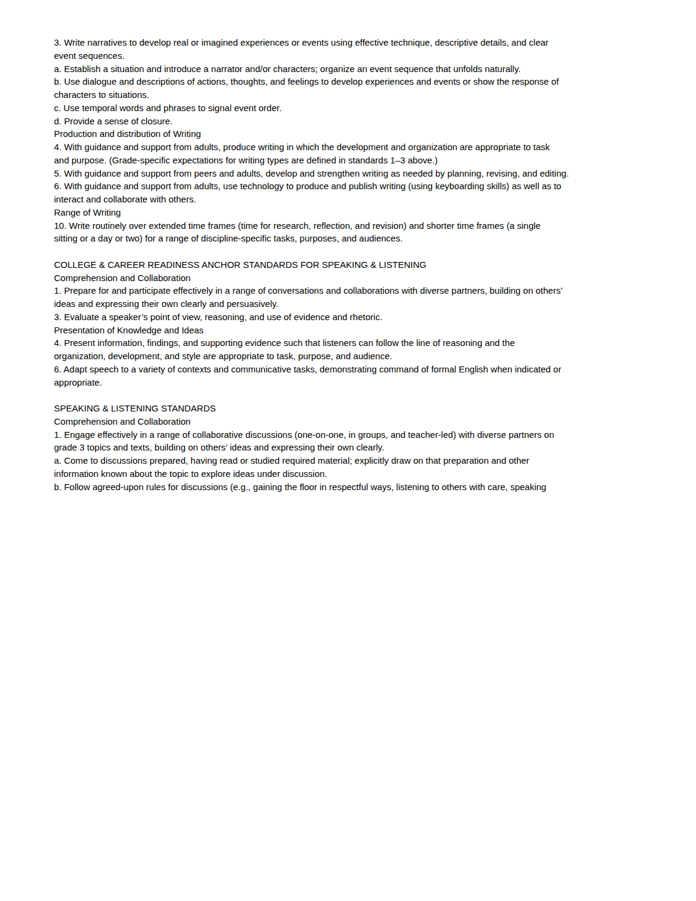3. Write narratives to develop real or imagined experiences or events using effective technique, descriptive details, and clear
event sequences.
a. Establish a situation and introduce a narrator and/or characters; organize an event sequence that unfolds naturally.
b. Use dialogue and descriptions of actions, thoughts, and feelings to develop experiences and events or show the response of
characters to situations.
c. Use temporal words and phrases to signal event order.
d. Provide a sense of closure.
Production and distribution of Writing
4. With guidance and support from adults, produce writing in which the development and organization are appropriate to task
and purpose. (Grade-specific expectations for writing types are defined in standards 1–3 above.)
5. With guidance and support from peers and adults, develop and strengthen writing as needed by planning, revising, and editing.
6. With guidance and support from adults, use technology to produce and publish writing (using keyboarding skills) as well as to
interact and collaborate with others.
Range of Writing
10. Write routinely over extended time frames (time for research, reflection, and revision) and shorter time frames (a single
sitting or a day or two) for a range of discipline-specific tasks, purposes, and audiences.
COLLEGE & CAREER READINESS ANCHOR STANDARDS FOR SPEAKING & LISTENING
Comprehension and Collaboration
1. Prepare for and participate effectively in a range of conversations and collaborations with diverse partners, building on others’
ideas and expressing their own clearly and persuasively.
3. Evaluate a speaker’s point of view, reasoning, and use of evidence and rhetoric.
Presentation of Knowledge and Ideas
4. Present information, findings, and supporting evidence such that listeners can follow the line of reasoning and the
organization, development, and style are appropriate to task, purpose, and audience.
6. Adapt speech to a variety of contexts and communicative tasks, demonstrating command of formal English when indicated or
appropriate.
SPEAKING & LISTENING STANDARDS
Comprehension and Collaboration
1. Engage effectively in a range of collaborative discussions (one-on-one, in groups, and teacher-led) with diverse partners on
grade 3 topics and texts, building on others’ ideas and expressing their own clearly.
a. Come to discussions prepared, having read or studied required material; explicitly draw on that preparation and other
information known about the topic to explore ideas under discussion.
b. Follow agreed-upon rules for discussions (e.g., gaining the floor in respectful ways, listening to others with care, speaking